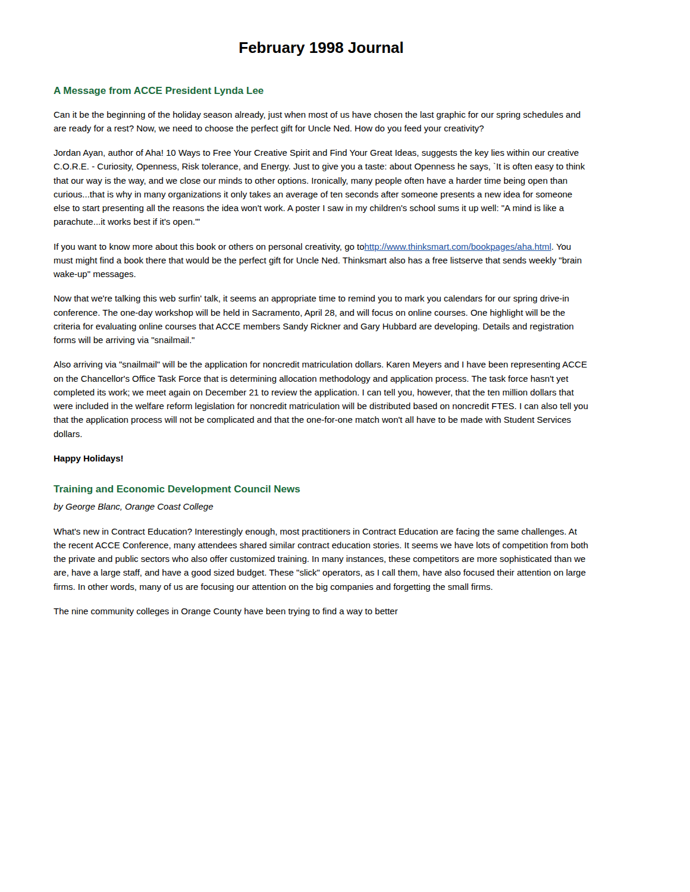February 1998 Journal
A Message from ACCE President Lynda Lee
Can it be the beginning of the holiday season already, just when most of us have chosen the last graphic for our spring schedules and are ready for a rest? Now, we need to choose the perfect gift for Uncle Ned. How do you feed your creativity?
Jordan Ayan, author of Aha! 10 Ways to Free Your Creative Spirit and Find Your Great Ideas, suggests the key lies within our creative C.O.R.E. - Curiosity, Openness, Risk tolerance, and Energy. Just to give you a taste: about Openness he says, `It is often easy to think that our way is the way, and we close our minds to other options. Ironically, many people often have a harder time being open than curious...that is why in many organizations it only takes an average of ten seconds after someone presents a new idea for someone else to start presenting all the reasons the idea won't work. A poster I saw in my children's school sums it up well: "A mind is like a parachute...it works best if it's open.'"
If you want to know more about this book or others on personal creativity, go tohttp://www.thinksmart.com/bookpages/aha.html. You must might find a book there that would be the perfect gift for Uncle Ned. Thinksmart also has a free listserve that sends weekly "brain wake-up" messages.
Now that we're talking this web surfin' talk, it seems an appropriate time to remind you to mark you calendars for our spring drive-in conference. The one-day workshop will be held in Sacramento, April 28, and will focus on online courses. One highlight will be the criteria for evaluating online courses that ACCE members Sandy Rickner and Gary Hubbard are developing. Details and registration forms will be arriving via "snailmail."
Also arriving via "snailmail" will be the application for noncredit matriculation dollars. Karen Meyers and I have been representing ACCE on the Chancellor's Office Task Force that is determining allocation methodology and application process. The task force hasn't yet completed its work; we meet again on December 21 to review the application. I can tell you, however, that the ten million dollars that were included in the welfare reform legislation for noncredit matriculation will be distributed based on noncredit FTES. I can also tell you that the application process will not be complicated and that the one-for-one match won't all have to be made with Student Services dollars.
Happy Holidays!
Training and Economic Development Council News
by George Blanc, Orange Coast College
What's new in Contract Education? Interestingly enough, most practitioners in Contract Education are facing the same challenges. At the recent ACCE Conference, many attendees shared similar contract education stories. It seems we have lots of competition from both the private and public sectors who also offer customized training. In many instances, these competitors are more sophisticated than we are, have a large staff, and have a good sized budget. These "slick" operators, as I call them, have also focused their attention on large firms. In other words, many of us are focusing our attention on the big companies and forgetting the small firms.
The nine community colleges in Orange County have been trying to find a way to better